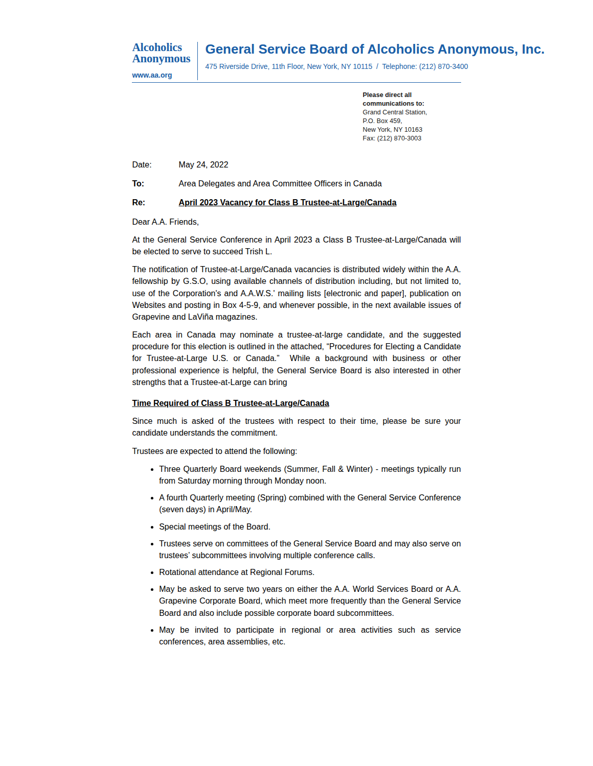Alcoholics
Anonymous
www.aa.org
General Service Board of Alcoholics Anonymous, Inc.
475 Riverside Drive, 11th Floor, New York, NY 10115 / Telephone: (212) 870-3400
Please direct all
communications to:
Grand Central Station,
P.O. Box 459,
New York, NY 10163
Fax: (212) 870-3003
Date:
May 24, 2022
To:
Area Delegates and Area Committee Officers in Canada
Re:
April 2023 Vacancy for Class B Trustee-at-Large/Canada
Dear A.A. Friends,
At the General Service Conference in April 2023 a Class B Trustee-at-Large/Canada will be elected to serve to succeed Trish L.
The notification of Trustee-at-Large/Canada vacancies is distributed widely within the A.A. fellowship by G.S.O, using available channels of distribution including, but not limited to, use of the Corporation's and A.A.W.S.' mailing lists [electronic and paper], publication on Websites and posting in Box 4-5-9, and whenever possible, in the next available issues of Grapevine and LaViña magazines.
Each area in Canada may nominate a trustee-at-large candidate, and the suggested procedure for this election is outlined in the attached, “Procedures for Electing a Candidate for Trustee-at-Large U.S. or Canada.” While a background with business or other professional experience is helpful, the General Service Board is also interested in other strengths that a Trustee-at-Large can bring
Time Required of Class B Trustee-at-Large/Canada
Since much is asked of the trustees with respect to their time, please be sure your candidate understands the commitment.
Trustees are expected to attend the following:
Three Quarterly Board weekends (Summer, Fall & Winter) - meetings typically run from Saturday morning through Monday noon.
A fourth Quarterly meeting (Spring) combined with the General Service Conference (seven days) in April/May.
Special meetings of the Board.
Trustees serve on committees of the General Service Board and may also serve on trustees’ subcommittees involving multiple conference calls.
Rotational attendance at Regional Forums.
May be asked to serve two years on either the A.A. World Services Board or A.A. Grapevine Corporate Board, which meet more frequently than the General Service Board and also include possible corporate board subcommittees.
May be invited to participate in regional or area activities such as service conferences, area assemblies, etc.